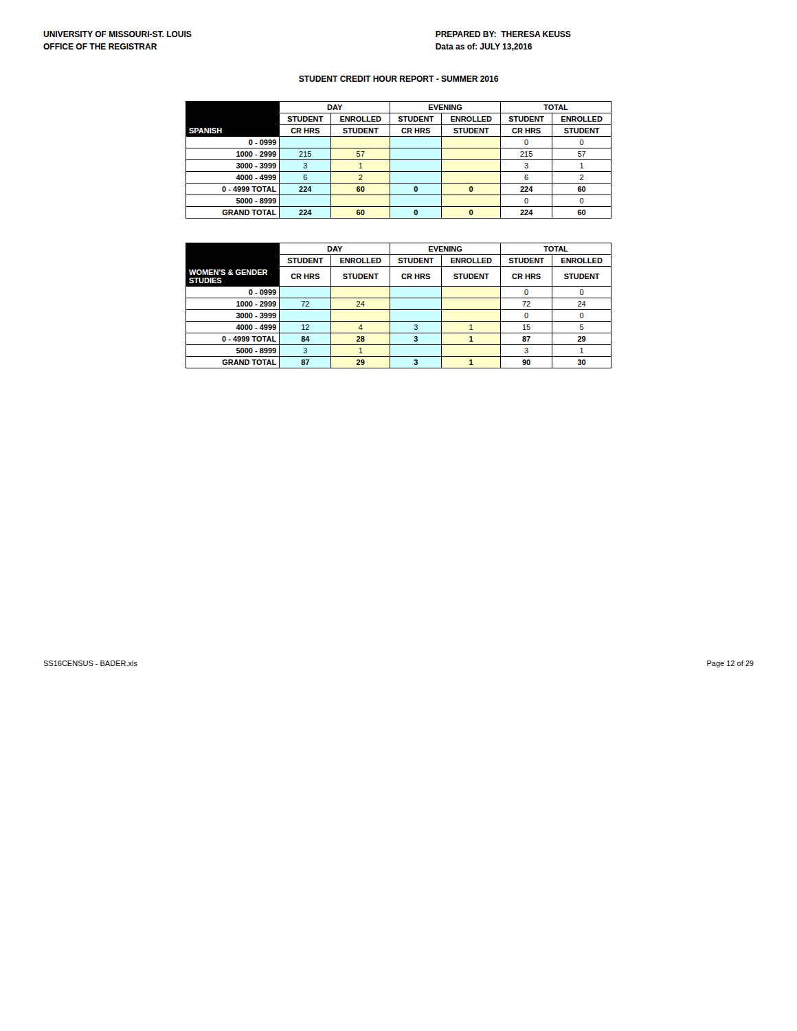| UNIVERSITY OF MISSOURI-ST. LOUIS | PREPARED BY: THERESA KEUSS |
| OFFICE OF THE REGISTRAR | Data as of: JULY 13,2016 |
STUDENT CREDIT HOUR REPORT - SUMMER 2016
| | DAY | EVENING | TOTAL |
| --- | --- | --- | --- |
| STUDENT | ENROLLED | STUDENT | ENROLLED | STUDENT | ENROLLED |
| SPANISH | CR HRS | STUDENT | CR HRS | STUDENT | CR HRS | STUDENT |
| 0 - 0999 | | | | | 0 | 0 |
| 1000 - 2999 | 215 | 57 | | | 215 | 57 |
| 3000 - 3999 | 3 | 1 | | | 3 | 1 |
| 4000 - 4999 | 6 | 2 | | | 6 | 2 |
| 0 - 4999 TOTAL | 224 | 60 | 0 | 0 | 224 | 60 |
| 5000 - 8999 | | | | | 0 | 0 |
| GRAND TOTAL | 224 | 60 | 0 | 0 | 224 | 60 |
| | DAY | EVENING | TOTAL |
| --- | --- | --- | --- |
| STUDENT | ENROLLED | STUDENT | ENROLLED | STUDENT | ENROLLED |
| WOMEN'S & GENDER STUDIES | CR HRS | STUDENT | CR HRS | STUDENT | CR HRS | STUDENT |
| 0 - 0999 | | | | | 0 | 0 |
| 1000 - 2999 | 72 | 24 | | | 72 | 24 |
| 3000 - 3999 | | | | | 0 | 0 |
| 4000 - 4999 | 12 | 4 | 3 | 1 | 15 | 5 |
| 0 - 4999 TOTAL | 84 | 28 | 3 | 1 | 87 | 29 |
| 5000 - 8999 | 3 | 1 | | | 3 | 1 |
| GRAND TOTAL | 87 | 29 | 3 | 1 | 90 | 30 |
| SS16CENSUS - BADER.xls | Page 12 of 29 |